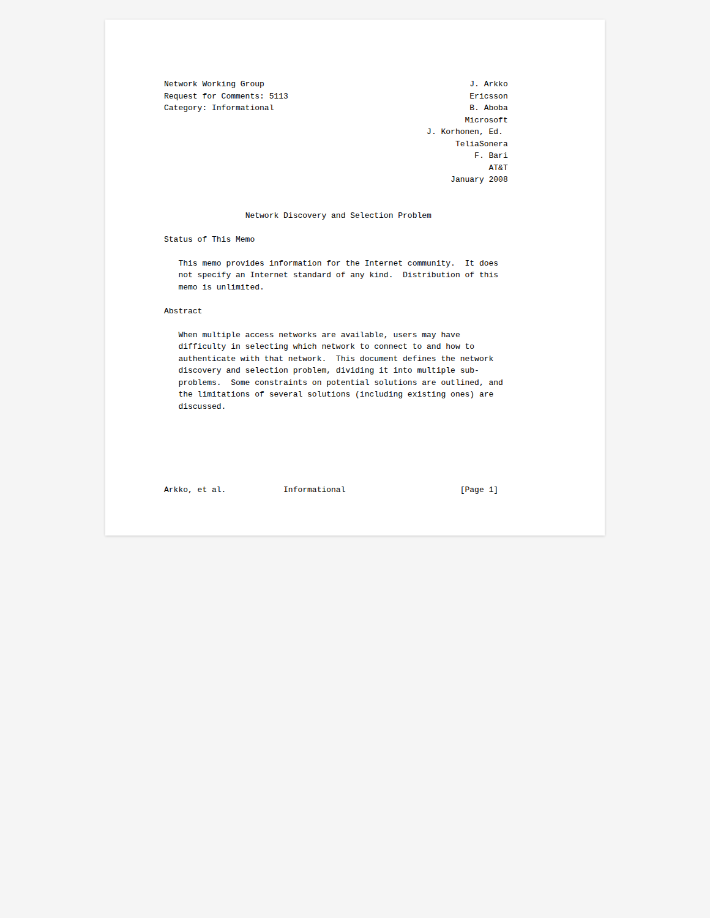Network Working Group                                           J. Arkko
Request for Comments: 5113                                      Ericsson
Category: Informational                                         B. Aboba
                                                               Microsoft
                                                       J. Korhonen, Ed.
                                                             TeliaSonera
                                                                 F. Bari
                                                                    AT&T
                                                            January 2008


                 Network Discovery and Selection Problem

Status of This Memo

   This memo provides information for the Internet community.  It does
   not specify an Internet standard of any kind.  Distribution of this
   memo is unlimited.

Abstract

   When multiple access networks are available, users may have
   difficulty in selecting which network to connect to and how to
   authenticate with that network.  This document defines the network
   discovery and selection problem, dividing it into multiple sub-
   problems.  Some constraints on potential solutions are outlined, and
   the limitations of several solutions (including existing ones) are
   discussed.
Arkko, et al.            Informational                        [Page 1]